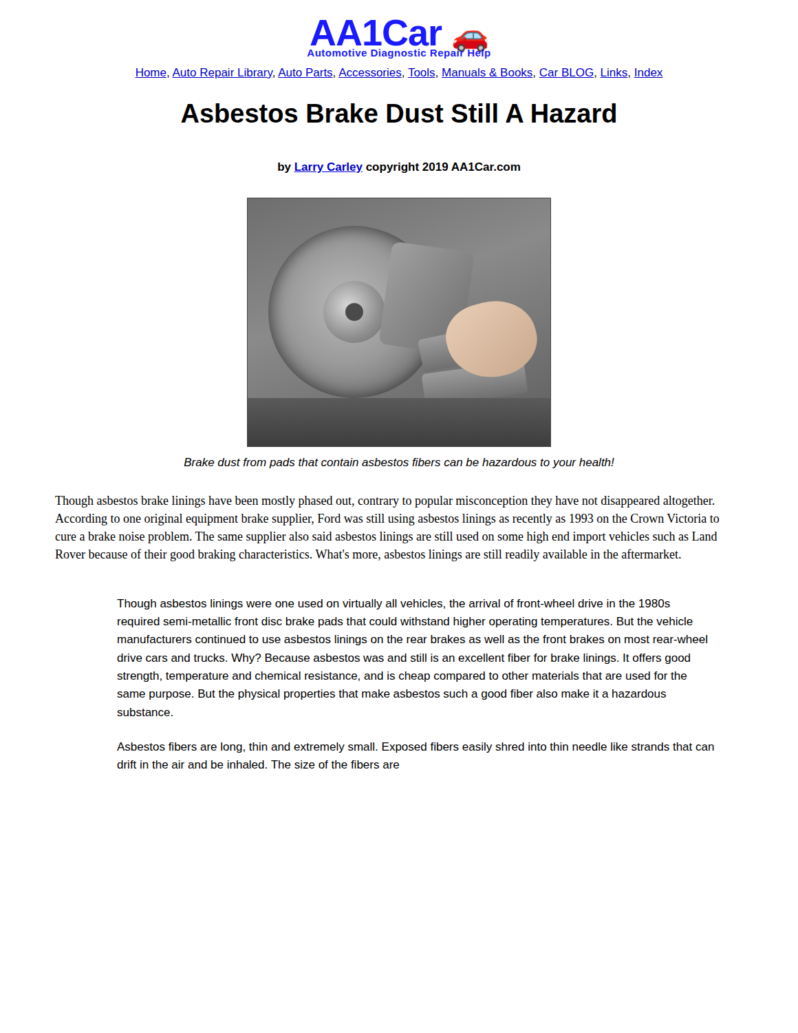AA1Car 🚗
Automotive Diagnostic Repair Help
Home, Auto Repair Library, Auto Parts, Accessories, Tools, Manuals & Books, Car BLOG, Links, Index
Asbestos Brake Dust Still A Hazard
by Larry Carley copyright 2019 AA1Car.com
Brake dust from pads that contain asbestos fibers can be hazardous to your health!
Though asbestos brake linings have been mostly phased out, contrary to popular misconception they have not disappeared altogether. According to one original equipment brake supplier, Ford was still using asbestos linings as recently as 1993 on the Crown Victoria to cure a brake noise problem. The same supplier also said asbestos linings are still used on some high end import vehicles such as Land Rover because of their good braking characteristics. What's more, asbestos linings are still readily available in the aftermarket.
Though asbestos linings were one used on virtually all vehicles, the arrival of front-wheel drive in the 1980s required semi-metallic front disc brake pads that could withstand higher operating temperatures. But the vehicle manufacturers continued to use asbestos linings on the rear brakes as well as the front brakes on most rear-wheel drive cars and trucks. Why? Because asbestos was and still is an excellent fiber for brake linings. It offers good strength, temperature and chemical resistance, and is cheap compared to other materials that are used for the same purpose. But the physical properties that make asbestos such a good fiber also make it a hazardous substance.
Asbestos fibers are long, thin and extremely small. Exposed fibers easily shred into thin needle like strands that can drift in the air and be inhaled. The size of the fibers are